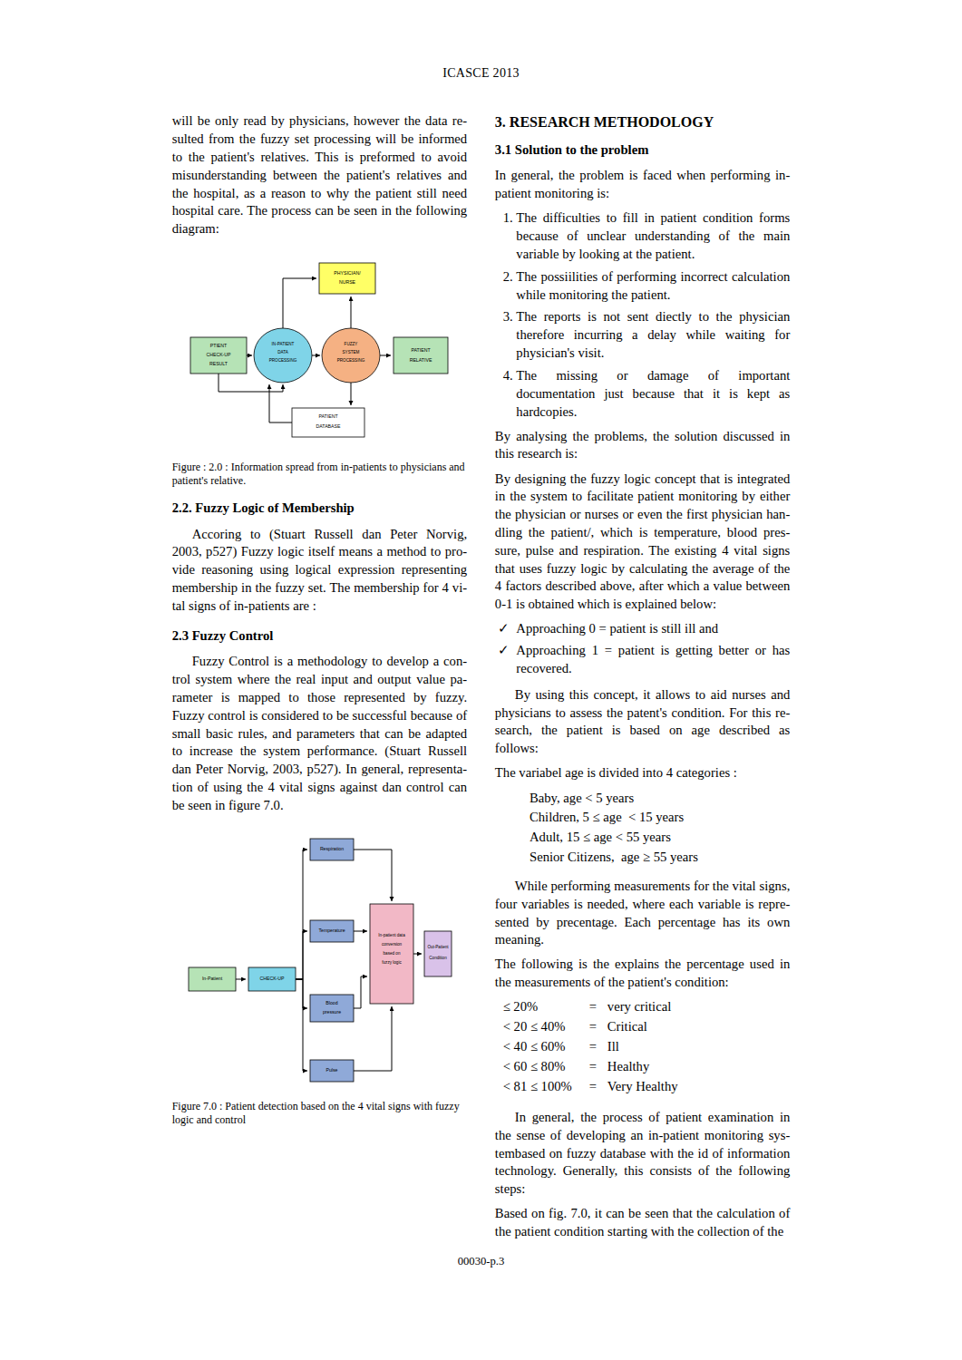ICASCE 2013
will be only read by physicians, however the data resulted from the fuzzy set processing will be informed to the patient's relatives. This is preformed to avoid misunderstanding between the patient's relatives and the hospital, as a reason to why the patient still need hospital care. The process can be seen in the following diagram:
PHYSICIAN/ NURSE PTIENT CHECK-UP RESULT IN-PATIENT DATA PROCESSING FUZZY SYSTEM PROCESSING PATIENT RELATIVE PATIENT DATABASE
Figure : 2.0 : Information spread from in-patients to physicians and patient's relative.
2.2. Fuzzy Logic of Membership
Accoring to (Stuart Russell dan Peter Norvig, 2003, p527) Fuzzy logic itself means a method to provide reasoning using logical expression representing membership in the fuzzy set. The membership for 4 vital signs of in-patients are :
2.3 Fuzzy Control
Fuzzy Control is a methodology to develop a control system where the real input and output value parameter is mapped to those represented by fuzzy. Fuzzy control is considered to be successful because of small basic rules, and parameters that can be adapted to increase the system performance. (Stuart Russell dan Peter Norvig, 2003, p527). In general, representation of using the 4 vital signs against dan control can be seen in figure 7.0.
In-Patient CHECK-UP Respiration Temperature Blood pressure Pulse In-patient data conversion based on fuzzy logic Out-Patient Condition
Figure 7.0 : Patient detection based on the 4 vital signs with fuzzy logic and control
3. RESEARCH METHODOLOGY
3.1 Solution to the problem
In general, the problem is faced when performing in-patient monitoring is:
The difficulties to fill in patient condition forms because of unclear understanding of the main variable by looking at the patient.
The possiilities of performing incorrect calculation while monitoring the patient.
The reports is not sent diectly to the physician therefore incurring a delay while waiting for physician's visit.
The missing or damage of important documentation just because that it is kept as hardcopies.
By analysing the problems, the solution discussed in this research is:
By designing the fuzzy logic concept that is integrated in the system to facilitate patient monitoring by either the physician or nurses or even the first physician handling the patient/, which is temperature, blood pressure, pulse and respiration. The existing 4 vital signs that uses fuzzy logic by calculating the average of the 4 factors described above, after which a value between 0-1 is obtained which is explained below:
Approaching 0 = patient is still ill and
Approaching 1 = patient is getting better or has recovered.
By using this concept, it allows to aid nurses and physicians to assess the patent's condition. For this research, the patient is based on age described as follows:
The variabel age is divided into 4 categories :
Baby, age < 5 years
Children, 5 ≤ age < 15 years
Adult, 15 ≤ age < 55 years
Senior Citizens, age ≥ 55 years
While performing measurements for the vital signs, four variables is needed, where each variable is represented by precentage. Each percentage has its own meaning.
The following is the explains the percentage used in the measurements of the patient's condition:
| ≤ 20% | = | very critical |
| < 20 ≤ 40% | = | Critical |
| < 40 ≤ 60% | = | Ill |
| < 60 ≤ 80% | = | Healthy |
| < 81 ≤ 100% | = | Very Healthy |
In general, the process of patient examination in the sense of developing an in-patient monitoring systembased on fuzzy database with the id of information technology. Generally, this consists of the following steps:
Based on fig. 7.0, it can be seen that the calculation of the patient condition starting with the collection of the
00030-p.3